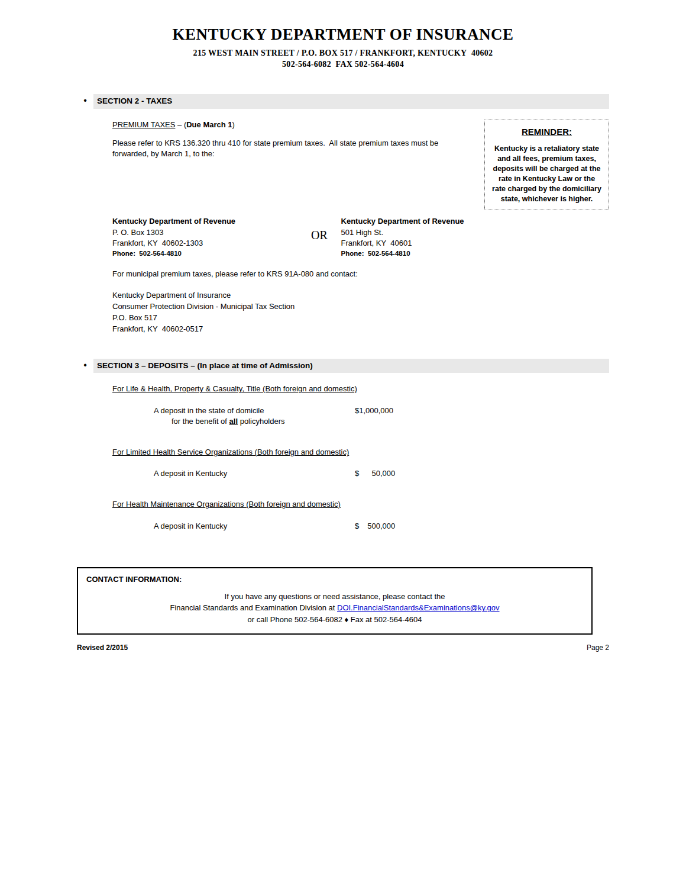KENTUCKY DEPARTMENT OF INSURANCE
215 WEST MAIN STREET / P.O. BOX 517 / FRANKFORT, KENTUCKY 40602
502-564-6082 FAX 502-564-4604
•
SECTION 2 - TAXES
REMINDER:
Kentucky is a retaliatory state and all fees, premium taxes, deposits will be charged at the rate in Kentucky Law or the rate charged by the domiciliary state, whichever is higher.
PREMIUM TAXES – (Due March 1)
Please refer to KRS 136.320 thru 410 for state premium taxes. All state premium taxes must be forwarded, by March 1, to the:
| Kentucky Department of Revenue P. O. Box 1303 Frankfort, KY 40602-1303 Phone: 502-564-4810 | OR | Kentucky Department of Revenue 501 High St. Frankfort, KY 40601 Phone: 502-564-4810 |
For municipal premium taxes, please refer to KRS 91A-080 and contact:
Kentucky Department of Insurance
Consumer Protection Division - Municipal Tax Section
P.O. Box 517
Frankfort, KY 40602-0517
•
SECTION 3 – DEPOSITS – (In place at time of Admission)
For Life & Health, Property & Casualty, Title (Both foreign and domestic)
A deposit in the state of domicile
$1,000,000
for the benefit of all policyholders
For Limited Health Service Organizations (Both foreign and domestic)
A deposit in Kentucky
$ 50,000
For Health Maintenance Organizations (Both foreign and domestic)
A deposit in Kentucky
$ 500,000
CONTACT INFORMATION:
If you have any questions or need assistance, please contact the
Financial Standards and Examination Division at DOI.FinancialStandards&Examinations@ky.gov
or call Phone 502-564-6082 ♦ Fax at 502-564-4604
Revised 2/2015
Page 2